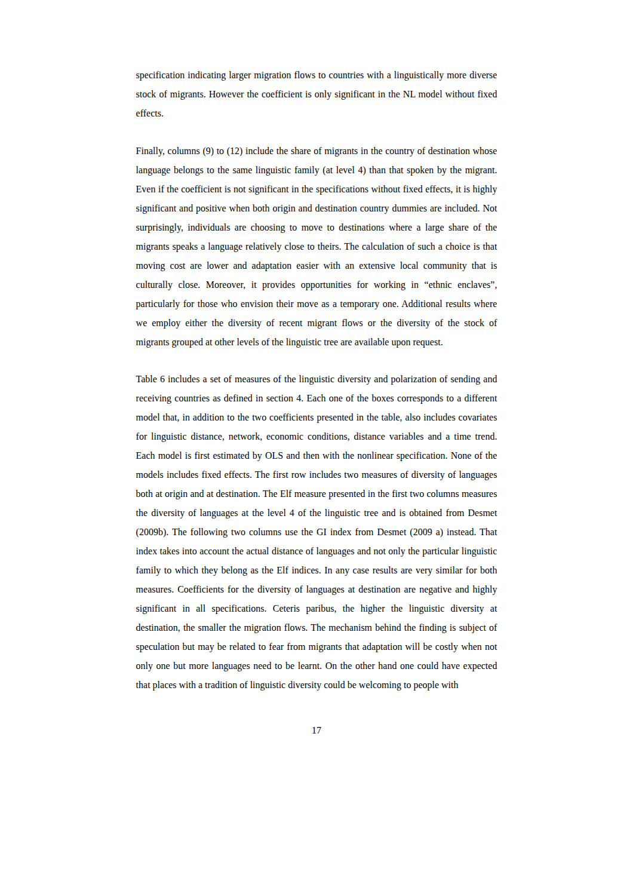specification indicating larger migration flows to countries with a linguistically more diverse stock of migrants. However the coefficient is only significant in the NL model without fixed effects.
Finally, columns (9) to (12) include the share of migrants in the country of destination whose language belongs to the same linguistic family (at level 4) than that spoken by the migrant. Even if the coefficient is not significant in the specifications without fixed effects, it is highly significant and positive when both origin and destination country dummies are included. Not surprisingly, individuals are choosing to move to destinations where a large share of the migrants speaks a language relatively close to theirs. The calculation of such a choice is that moving cost are lower and adaptation easier with an extensive local community that is culturally close. Moreover, it provides opportunities for working in “ethnic enclaves”, particularly for those who envision their move as a temporary one. Additional results where we employ either the diversity of recent migrant flows or the diversity of the stock of migrants grouped at other levels of the linguistic tree are available upon request.
Table 6 includes a set of measures of the linguistic diversity and polarization of sending and receiving countries as defined in section 4. Each one of the boxes corresponds to a different model that, in addition to the two coefficients presented in the table, also includes covariates for linguistic distance, network, economic conditions, distance variables and a time trend. Each model is first estimated by OLS and then with the nonlinear specification. None of the models includes fixed effects. The first row includes two measures of diversity of languages both at origin and at destination. The Elf measure presented in the first two columns measures the diversity of languages at the level 4 of the linguistic tree and is obtained from Desmet (2009b). The following two columns use the GI index from Desmet (2009 a) instead. That index takes into account the actual distance of languages and not only the particular linguistic family to which they belong as the Elf indices. In any case results are very similar for both measures. Coefficients for the diversity of languages at destination are negative and highly significant in all specifications. Ceteris paribus, the higher the linguistic diversity at destination, the smaller the migration flows. The mechanism behind the finding is subject of speculation but may be related to fear from migrants that adaptation will be costly when not only one but more languages need to be learnt. On the other hand one could have expected that places with a tradition of linguistic diversity could be welcoming to people with
17